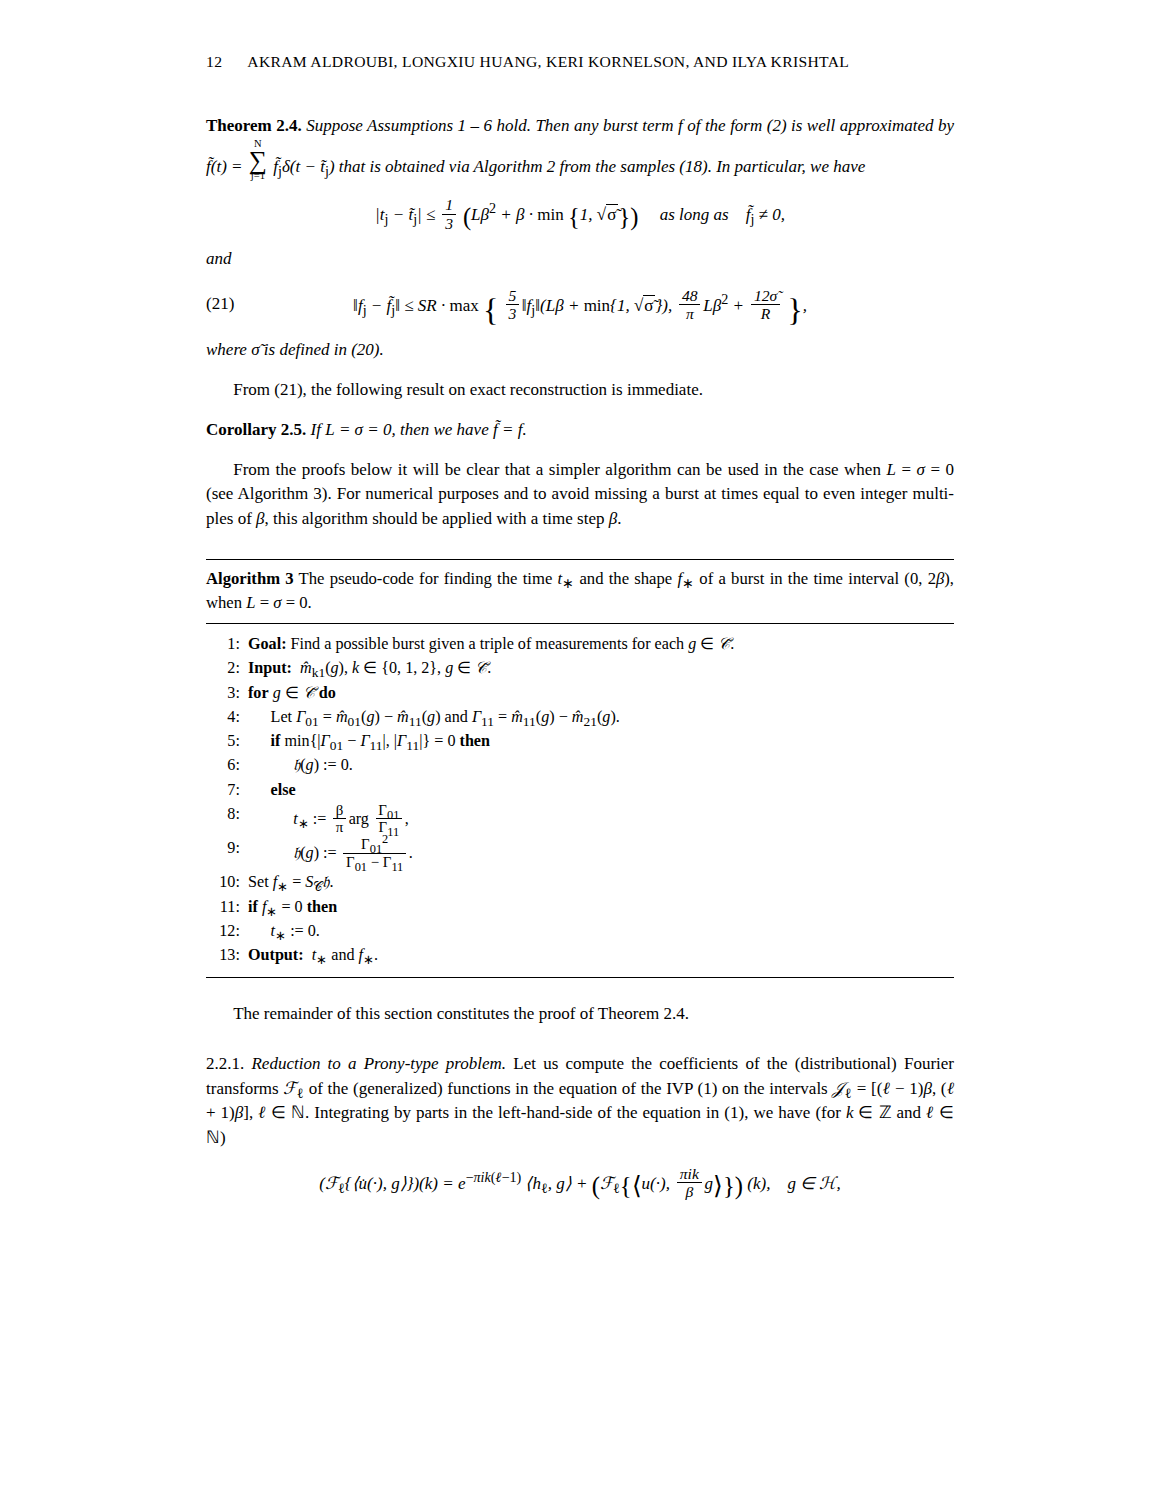12 AKRAM ALDROUBI, LONGXIU HUANG, KERI KORNELSON, AND ILYA KRISHTAL
Theorem 2.4. Suppose Assumptions 1 – 6 hold. Then any burst term f of the form (2) is well approximated by f̃(t) = N∑j=1 f̃j δ(t − t̃j) that is obtained via Algorithm 2 from the samples (18). In particular, we have
|tj − t̃j| ≤ 13 (Lβ2 + β · min {1, √σ̃}) as long as f̃j ≠ 0,
and
(21) ‖fj − f̃j‖ ≤ SR · max { 53‖fj‖(Lβ + min{1, √σ̃}), 48 π Lβ2 + 12σ̃R },
where σ̃ is defined in (20).
From (21), the following result on exact reconstruction is immediate.
Corollary 2.5. If L = σ = 0, then we have f̃ = f.
From the proofs below it will be clear that a simpler algorithm can be used in the case when L = σ = 0 (see Algorithm 3). For numerical purposes and to avoid missing a burst at times equal to even integer multiples of β, this algorithm should be applied with a time step β.
Algorithm 3 The pseudo-code for finding the time t∗ and the shape f∗ of a burst in the time interval (0, 2β), when L = σ = 0.
Goal: Find a possible burst given a triple of measurements for each g ∈ 𝒞̃.
Input: m̂k1(g), k ∈ {0, 1, 2}, g ∈ 𝒞̃.
for g ∈ 𝒞̃ do
Let Γ01 = m̂01(g) − m̂11(g) and Γ11 = m̂11(g) − m̂21(g).
if min{|Γ01 − Γ11|, |Γ11|} = 0 then
𝔥(g) := 0.
else
t∗ := βπ arg Γ01 Γ11,
𝔥(g) := Γ012 Γ01 − Γ11.
Set f∗ = S𝒞 𝔥.
if f∗ = 0 then
t∗ := 0.
Output: t∗ and f∗.
The remainder of this section constitutes the proof of Theorem 2.4.
2.2.1. Reduction to a Prony-type problem. Let us compute the coefficients of the (distributional) Fourier transforms ℱℓ of the (generalized) functions in the equation of the IVP (1) on the intervals 𝒥ℓ = [(ℓ − 1)β, (ℓ + 1)β], ℓ ∈ ℕ. Integrating by parts in the left-hand-side of the equation in (1), we have (for k ∈ ℤ and ℓ ∈ ℕ)
(ℱℓ{⟨u̇(·), g⟩})(k) = e−πik(ℓ−1) ⟨hℓ, g⟩ + (ℱℓ{⟨u(·), πik β g⟩}) (k), g ∈ ℋ,